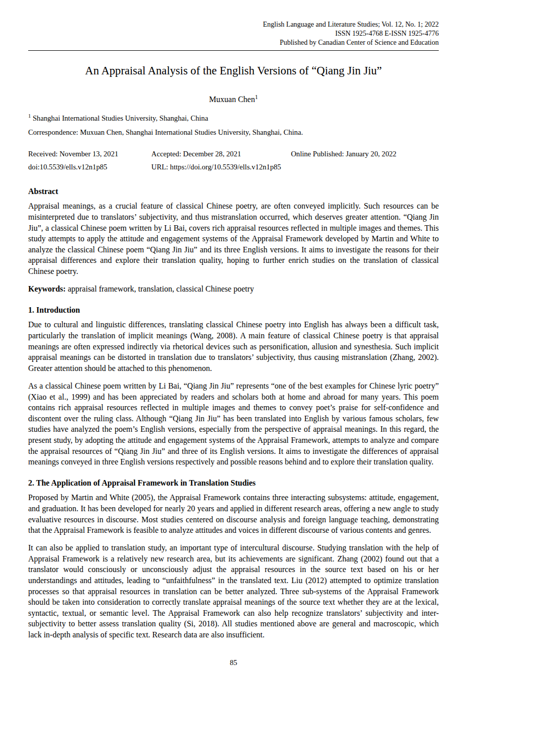English Language and Literature Studies; Vol. 12, No. 1; 2022
ISSN 1925-4768 E-ISSN 1925-4776
Published by Canadian Center of Science and Education
An Appraisal Analysis of the English Versions of “Qiang Jin Jiu”
Muxuan Chen1
1 Shanghai International Studies University, Shanghai, China
Correspondence: Muxuan Chen, Shanghai International Studies University, Shanghai, China.
| Received: November 13, 2021 | Accepted: December 28, 2021 | Online Published: January 20, 2022 |
| doi:10.5539/ells.v12n1p85 | URL: https://doi.org/10.5539/ells.v12n1p85 |
Abstract
Appraisal meanings, as a crucial feature of classical Chinese poetry, are often conveyed implicitly. Such resources can be misinterpreted due to translators’ subjectivity, and thus mistranslation occurred, which deserves greater attention. “Qiang Jin Jiu”, a classical Chinese poem written by Li Bai, covers rich appraisal resources reflected in multiple images and themes. This study attempts to apply the attitude and engagement systems of the Appraisal Framework developed by Martin and White to analyze the classical Chinese poem “Qiang Jin Jiu” and its three English versions. It aims to investigate the reasons for their appraisal differences and explore their translation quality, hoping to further enrich studies on the translation of classical Chinese poetry.
Keywords: appraisal framework, translation, classical Chinese poetry
1. Introduction
Due to cultural and linguistic differences, translating classical Chinese poetry into English has always been a difficult task, particularly the translation of implicit meanings (Wang, 2008). A main feature of classical Chinese poetry is that appraisal meanings are often expressed indirectly via rhetorical devices such as personification, allusion and synesthesia. Such implicit appraisal meanings can be distorted in translation due to translators’ subjectivity, thus causing mistranslation (Zhang, 2002). Greater attention should be attached to this phenomenon.
As a classical Chinese poem written by Li Bai, “Qiang Jin Jiu” represents “one of the best examples for Chinese lyric poetry” (Xiao et al., 1999) and has been appreciated by readers and scholars both at home and abroad for many years. This poem contains rich appraisal resources reflected in multiple images and themes to convey poet’s praise for self-confidence and discontent over the ruling class. Although “Qiang Jin Jiu” has been translated into English by various famous scholars, few studies have analyzed the poem’s English versions, especially from the perspective of appraisal meanings. In this regard, the present study, by adopting the attitude and engagement systems of the Appraisal Framework, attempts to analyze and compare the appraisal resources of “Qiang Jin Jiu” and three of its English versions. It aims to investigate the differences of appraisal meanings conveyed in three English versions respectively and possible reasons behind and to explore their translation quality.
2. The Application of Appraisal Framework in Translation Studies
Proposed by Martin and White (2005), the Appraisal Framework contains three interacting subsystems: attitude, engagement, and graduation. It has been developed for nearly 20 years and applied in different research areas, offering a new angle to study evaluative resources in discourse. Most studies centered on discourse analysis and foreign language teaching, demonstrating that the Appraisal Framework is feasible to analyze attitudes and voices in different discourse of various contents and genres.
It can also be applied to translation study, an important type of intercultural discourse. Studying translation with the help of Appraisal Framework is a relatively new research area, but its achievements are significant. Zhang (2002) found out that a translator would consciously or unconsciously adjust the appraisal resources in the source text based on his or her understandings and attitudes, leading to “unfaithfulness” in the translated text. Liu (2012) attempted to optimize translation processes so that appraisal resources in translation can be better analyzed. Three sub-systems of the Appraisal Framework should be taken into consideration to correctly translate appraisal meanings of the source text whether they are at the lexical, syntactic, textual, or semantic level. The Appraisal Framework can also help recognize translators’ subjectivity and inter-subjectivity to better assess translation quality (Si, 2018). All studies mentioned above are general and macroscopic, which lack in-depth analysis of specific text. Research data are also insufficient.
85